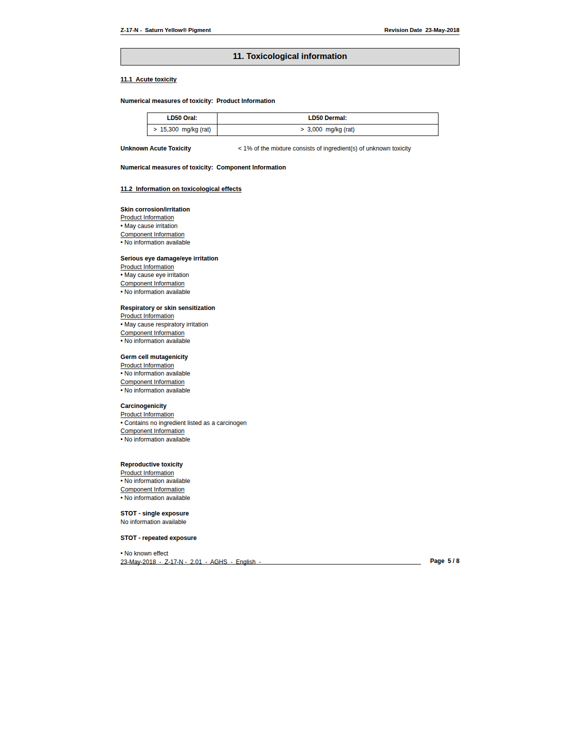Z-17-N - Saturn Yellow® Pigment
Revision Date 23-May-2018
11. Toxicological information
11.1 Acute toxicity
Numerical measures of toxicity: Product Information
| LD50 Oral: | LD50 Dermal: |
| > 15,300 mg/kg (rat) | > 3,000 mg/kg (rat) |
Unknown Acute Toxicity
< 1% of the mixture consists of ingredient(s) of unknown toxicity
Numerical measures of toxicity: Component Information
11.2 Information on toxicological effects
Skin corrosion/irritation
Product Information
May cause irritation
Component Information
No information available
Serious eye damage/eye irritation
Product Information
May cause eye irritation
Component Information
No information available
Respiratory or skin sensitization
Product Information
May cause respiratory irritation
Component Information
No information available
Germ cell mutagenicity
Product Information
No information available
Component Information
No information available
Carcinogenicity
Product Information
Contains no ingredient listed as a carcinogen
Component Information
No information available
Reproductive toxicity
Product Information
No information available
Component Information
No information available
STOT - single exposure
No information available
STOT - repeated exposure
No known effect
23-May-2018 - Z-17-N - 2.01 - AGHS - English -
Page 5 / 8